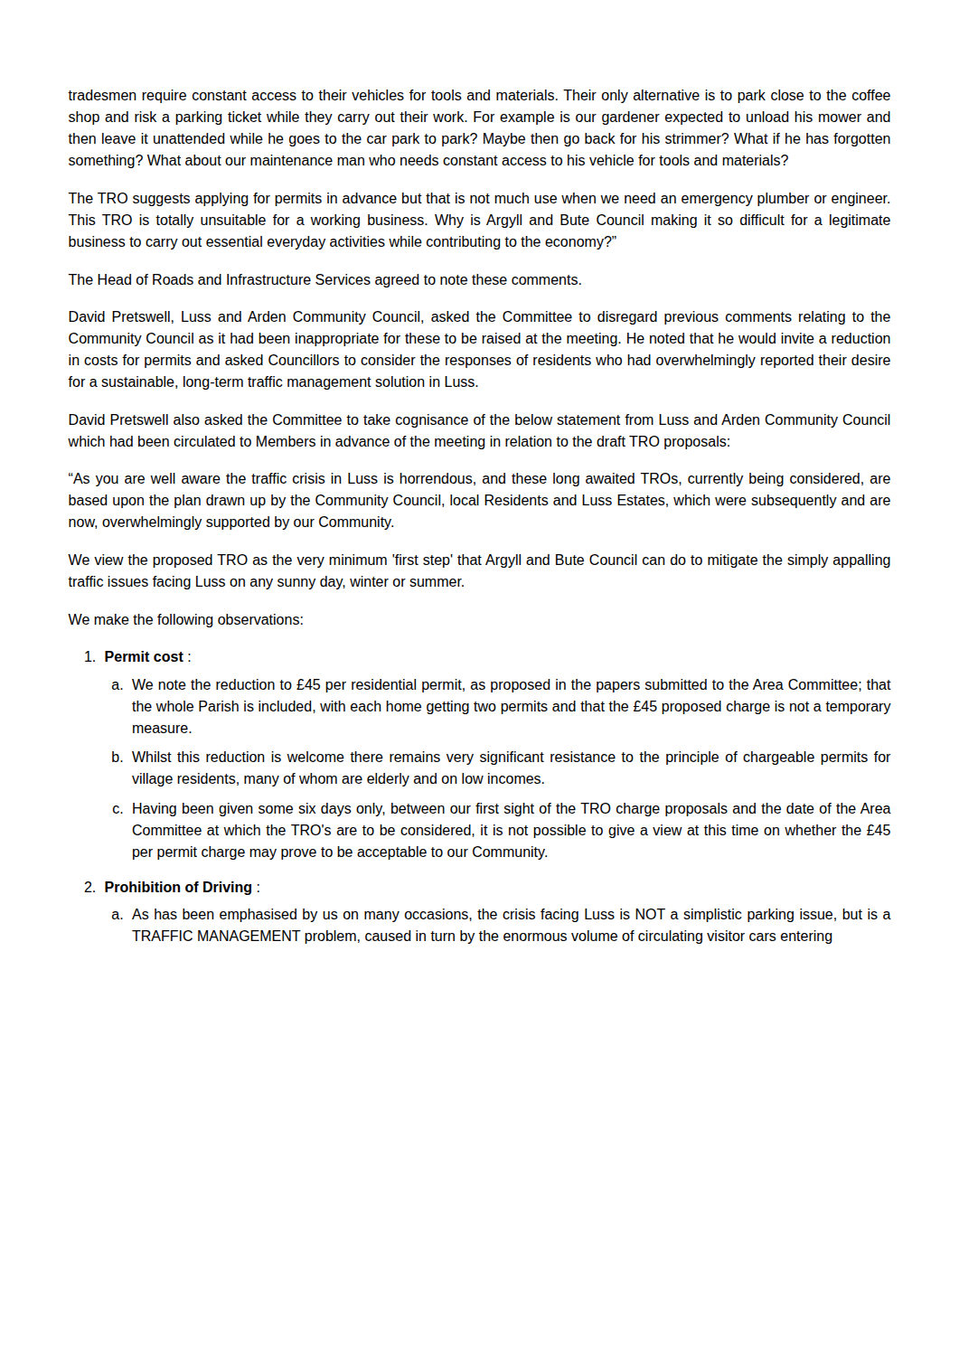tradesmen require constant access to their vehicles for tools and materials. Their only alternative is to park close to the coffee shop and risk a parking ticket while they carry out their work. For example is our gardener expected to unload his mower and then leave it unattended while he goes to the car park to park? Maybe then go back for his strimmer? What if he has forgotten something? What about our maintenance man who needs constant access to his vehicle for tools and materials?
The TRO suggests applying for permits in advance but that is not much use when we need an emergency plumber or engineer. This TRO is totally unsuitable for a working business. Why is Argyll and Bute Council making it so difficult for a legitimate business to carry out essential everyday activities while contributing to the economy?”
The Head of Roads and Infrastructure Services agreed to note these comments.
David Pretswell, Luss and Arden Community Council, asked the Committee to disregard previous comments relating to the Community Council as it had been inappropriate for these to be raised at the meeting. He noted that he would invite a reduction in costs for permits and asked Councillors to consider the responses of residents who had overwhelmingly reported their desire for a sustainable, long-term traffic management solution in Luss.
David Pretswell also asked the Committee to take cognisance of the below statement from Luss and Arden Community Council which had been circulated to Members in advance of the meeting in relation to the draft TRO proposals:
“As you are well aware the traffic crisis in Luss is horrendous, and these long awaited TROs, currently being considered, are based upon the plan drawn up by the Community Council, local Residents and Luss Estates, which were subsequently and are now, overwhelmingly supported by our Community.
We view the proposed TRO as the very minimum 'first step' that Argyll and Bute Council can do to mitigate the simply appalling traffic issues facing Luss on any sunny day, winter or summer.
We make the following observations:
Permit cost :
We note the reduction to £45 per residential permit, as proposed in the papers submitted to the Area Committee; that the whole Parish is included, with each home getting two permits and that the £45 proposed charge is not a temporary measure.
Whilst this reduction is welcome there remains very significant resistance to the principle of chargeable permits for village residents, many of whom are elderly and on low incomes.
Having been given some six days only, between our first sight of the TRO charge proposals and the date of the Area Committee at which the TRO's are to be considered, it is not possible to give a view at this time on whether the £45 per permit charge may prove to be acceptable to our Community.
Prohibition of Driving :
As has been emphasised by us on many occasions, the crisis facing Luss is NOT a simplistic parking issue, but is a TRAFFIC MANAGEMENT problem, caused in turn by the enormous volume of circulating visitor cars entering